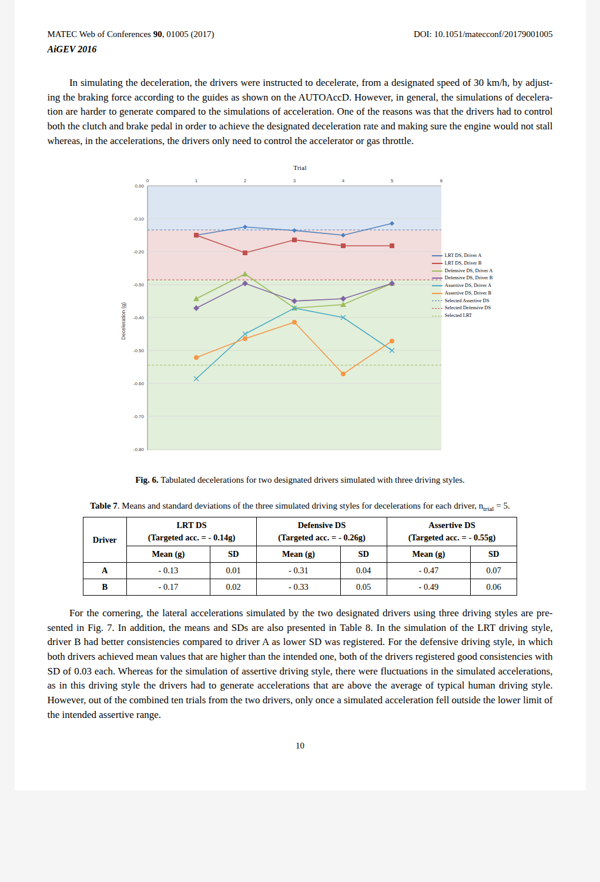MATEC Web of Conferences 90, 01005 (2017)
DOI: 10.1051/matecconf/20179001005
AiGEV 2016
In simulating the deceleration, the drivers were instructed to decelerate, from a designated speed of 30 km/h, by adjusting the braking force according to the guides as shown on the AUTOAccD. However, in general, the simulations of deceleration are harder to generate compared to the simulations of acceleration. One of the reasons was that the drivers had to control both the clutch and brake pedal in order to achieve the designated deceleration rate and making sure the engine would not stall whereas, in the accelerations, the drivers only need to control the accelerator or gas throttle.
Trial
0.00 -0.10 -0.20 -0.50 -0.40 -0.50 -0.60 -0.70 -0.80 0 1 2 3 4 5 6 Deceleration (g)
LRT DS, Driver A
LRT DS, Driver B
Defensive DS, Driver A
Defensive DS, Driver B
Assertive DS, Driver A
Assertive DS, Driver B
Selected Assertive DS
Selected Defensive DS
Selected LRT
Fig. 6. Tabulated decelerations for two designated drivers simulated with three driving styles.
Table 7. Means and standard deviations of the three simulated driving styles for decelerations for each driver, ntrial = 5.
| Driver | LRT DS (Targeted acc. = - 0.14g) | Defensive DS (Targeted acc. = - 0.26g) | Assertive DS (Targeted acc. = - 0.55g) |
| --- | --- | --- | --- |
| Mean (g) | SD | Mean (g) | SD | Mean (g) | SD |
| A | - 0.13 | 0.01 | - 0.31 | 0.04 | - 0.47 | 0.07 |
| B | - 0.17 | 0.02 | - 0.33 | 0.05 | - 0.49 | 0.06 |
For the cornering, the lateral accelerations simulated by the two designated drivers using three driving styles are presented in Fig. 7. In addition, the means and SDs are also presented in Table 8. In the simulation of the LRT driving style, driver B had better consistencies compared to driver A as lower SD was registered. For the defensive driving style, in which both drivers achieved mean values that are higher than the intended one, both of the drivers registered good consistencies with SD of 0.03 each. Whereas for the simulation of assertive driving style, there were fluctuations in the simulated accelerations, as in this driving style the drivers had to generate accelerations that are above the average of typical human driving style. However, out of the combined ten trials from the two drivers, only once a simulated acceleration fell outside the lower limit of the intended assertive range.
10